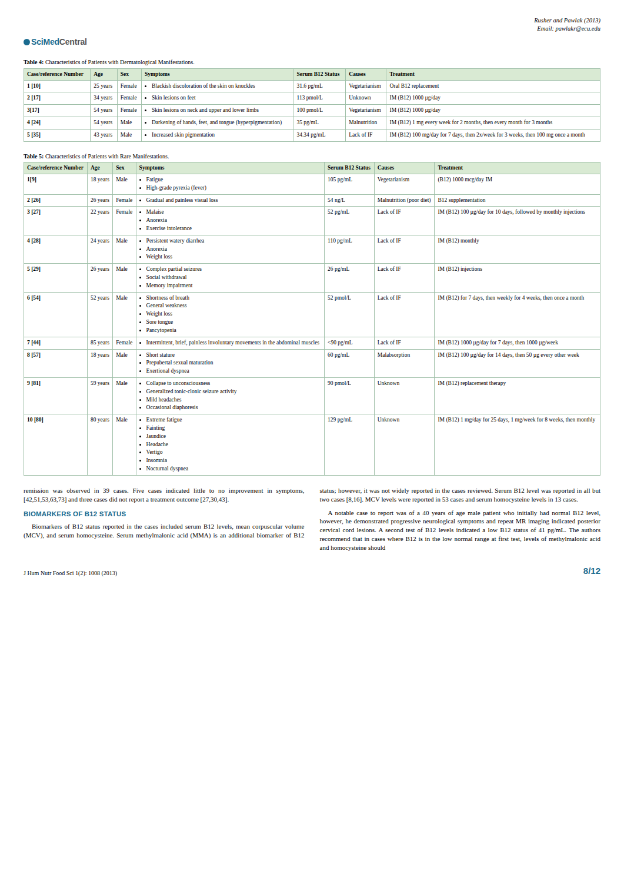Rusher and Pawlak (2013) Email: pawlakr@ecu.edu
Sci Med Central
Table 4: Characteristics of Patients with Dermatological Manifestations.
| Case/reference Number | Age | Sex | Symptoms | Serum B12 Status | Causes | Treatment |
| --- | --- | --- | --- | --- | --- | --- |
| 1 [10] | 25 years | Female | Blackish discoloration of the skin on knuckles | 31.6 pg/mL | Vegetarianism | Oral B12 replacement |
| 2 [17] | 34 years | Female | Skin lesions on feet | 113 pmol/L | Unknown | IM (B12) 1000 µg/day |
| 3[17] | 54 years | Female | Skin lesions on neck and upper and lower limbs | 100 pmol/L | Vegetarianism | IM (B12) 1000 µg/day |
| 4 [24] | 54 years | Male | Darkening of hands, feet, and tongue (hyperpigmentation) | 35 pg/mL | Malnutrition | IM (B12) 1 mg every week for 2 months, then every month for 3 months |
| 5 [35] | 43 years | Male | Increased skin pigmentation | 34.34 pg/mL | Lack of IF | IM (B12) 100 mg/day for 7 days, then 2x/week for 3 weeks, then 100 mg once a month |
Table 5: Characteristics of Patients with Rare Manifestations.
| Case/reference Number | Age | Sex | Symptoms | Serum B12 Status | Causes | Treatment |
| --- | --- | --- | --- | --- | --- | --- |
| 1[9] | 18 years | Male | Fatigue High-grade pyrexia (fever) | 105 pg/mL | Vegetarianism | (B12) 1000 mcg/day IM |
| 2 [26] | 26 years | Female | Gradual and painless visual loss | 54 ng/L | Malnutrition (poor diet) | B12 supplementation |
| 3 [27] | 22 years | Female | Malaise Anorexia Exercise intolerance | 52 pg/mL | Lack of IF | IM (B12) 100 µg/day for 10 days, followed by monthly injections |
| 4 [28] | 24 years | Male | Persistent watery diarrhea Anorexia Weight loss | 110 pg/mL | Lack of IF | IM (B12) monthly |
| 5 [29] | 26 years | Male | Complex partial seizures Social withdrawal Memory impairment | 26 pg/mL | Lack of IF | IM (B12) injections |
| 6 [54] | 52 years | Male | Shortness of breath General weakness Weight loss Sore tongue Pancytopenia | 52 pmol/L | Lack of IF | IM (B12) for 7 days, then weekly for 4 weeks, then once a month |
| 7 [44] | 85 years | Female | Intermittent, brief, painless involuntary movements in the abdominal muscles | <90 pg/mL | Lack of IF | IM (B12) 1000 µg/day for 7 days, then 1000 µg/week |
| 8 [57] | 18 years | Male | Short stature Prepubertal sexual maturation Exertional dyspnea | 60 pg/mL | Malabsorption | IM (B12) 100 µg/day for 14 days, then 50 µg every other week |
| 9 [81] | 59 years | Male | Collapse to unconsciousness Generalized tonic-clonic seizure activity Mild headaches Occasional diaphoresis | 90 pmol/L | Unknown | IM (B12) replacement therapy |
| 10 [80] | 80 years | Male | Extreme fatigue Fainting Jaundice Headache Vertigo Insomnia Nocturnal dyspnea | 129 pg/mL | Unknown | IM (B12) 1 mg/day for 25 days, 1 mg/week for 8 weeks, then monthly |
remission was observed in 39 cases. Five cases indicated little to no improvement in symptoms, [42,51,53,63,73] and three cases did not report a treatment outcome [27,30,43].
BIOMARKERS OF B12 STATUS
Biomarkers of B12 status reported in the cases included serum B12 levels, mean corpuscular volume (MCV), and serum homocysteine. Serum methylmalonic acid (MMA) is an additional biomarker of B12 status; however, it was not widely reported in the cases reviewed. Serum B12 level was reported in all but two cases [8,16]. MCV levels were reported in 53 cases and serum homocysteine levels in 13 cases.
A notable case to report was of a 40 years of age male patient who initially had normal B12 level, however, he demonstrated progressive neurological symptoms and repeat MR imaging indicated posterior cervical cord lesions. A second test of B12 levels indicated a low B12 status of 41 pg/mL. The authors recommend that in cases where B12 is in the low normal range at first test, levels of methylmalonic acid and homocysteine should
J Hum Nutr Food Sci 1(2): 1008 (2013)
8/12